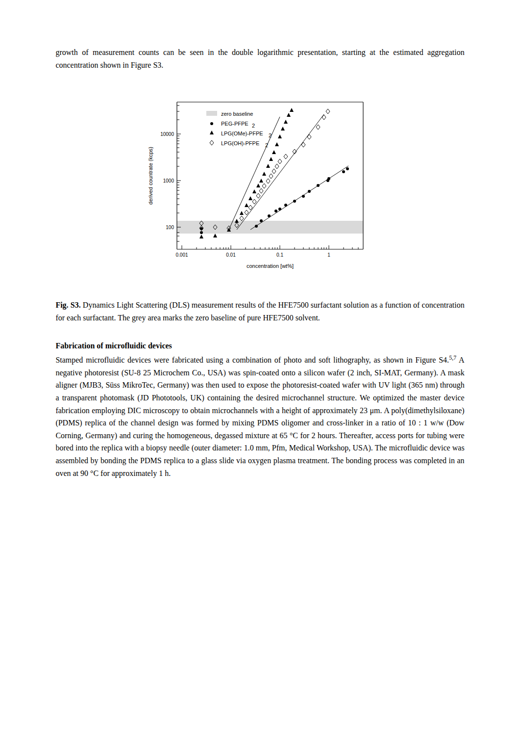growth of measurement counts can be seen in the double logarithmic presentation, starting at the estimated aggregation concentration shown in Figure S3.
0.001 0.01 0.1 1 concentration [wt%] 100 1000 10000 derived countrate (kcps) zero baseline PEG-PFPE 2 LPG(OMe)-PFPE 2 LPG(OH)-PFPE 2
Fig. S3. Dynamics Light Scattering (DLS) measurement results of the HFE7500 surfactant solution as a function of concentration for each surfactant. The grey area marks the zero baseline of pure HFE7500 solvent.
Fabrication of microfluidic devices
Stamped microfluidic devices were fabricated using a combination of photo and soft lithography, as shown in Figure S4.5,7 A negative photoresist (SU-8 25 Microchem Co., USA) was spin-coated onto a silicon wafer (2 inch, SI-MAT, Germany). A mask aligner (MJB3, Süss MikroTec, Germany) was then used to expose the photoresist-coated wafer with UV light (365 nm) through a transparent photomask (JD Phototools, UK) containing the desired microchannel structure. We optimized the master device fabrication employing DIC microscopy to obtain microchannels with a height of approximately 23 μm. A poly(dimethylsiloxane) (PDMS) replica of the channel design was formed by mixing PDMS oligomer and cross-linker in a ratio of 10 : 1 w/w (Dow Corning, Germany) and curing the homogeneous, degassed mixture at 65 °C for 2 hours. Thereafter, access ports for tubing were bored into the replica with a biopsy needle (outer diameter: 1.0 mm, Pfm, Medical Workshop, USA). The microfluidic device was assembled by bonding the PDMS replica to a glass slide via oxygen plasma treatment. The bonding process was completed in an oven at 90 °C for approximately 1 h.